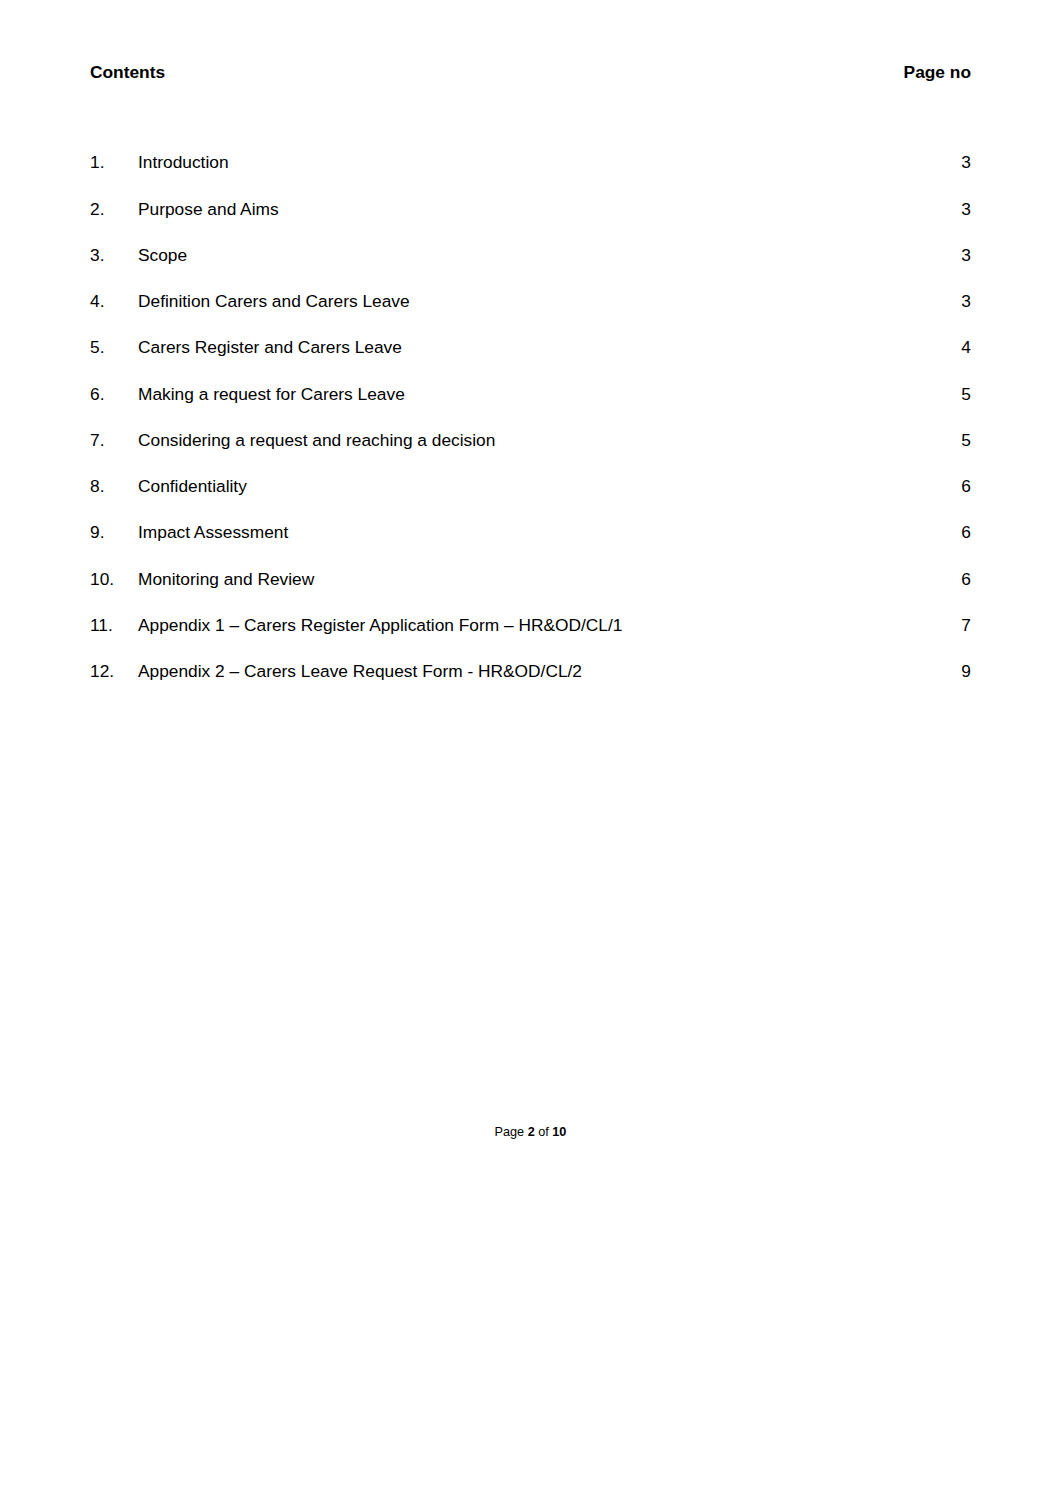Contents Page no
| 1. | Introduction | 3 |
| 2. | Purpose and Aims | 3 |
| 3. | Scope | 3 |
| 4. | Definition Carers and Carers Leave | 3 |
| 5. | Carers Register and Carers Leave | 4 |
| 6. | Making a request for Carers Leave | 5 |
| 7. | Considering a request and reaching a decision | 5 |
| 8. | Confidentiality | 6 |
| 9. | Impact Assessment | 6 |
| 10. | Monitoring and Review | 6 |
| 11. | Appendix 1 – Carers Register Application Form – HR&OD/CL/1 | 7 |
| 12. | Appendix 2 – Carers Leave Request Form - HR&OD/CL/2 | 9 |
Page 2 of 10